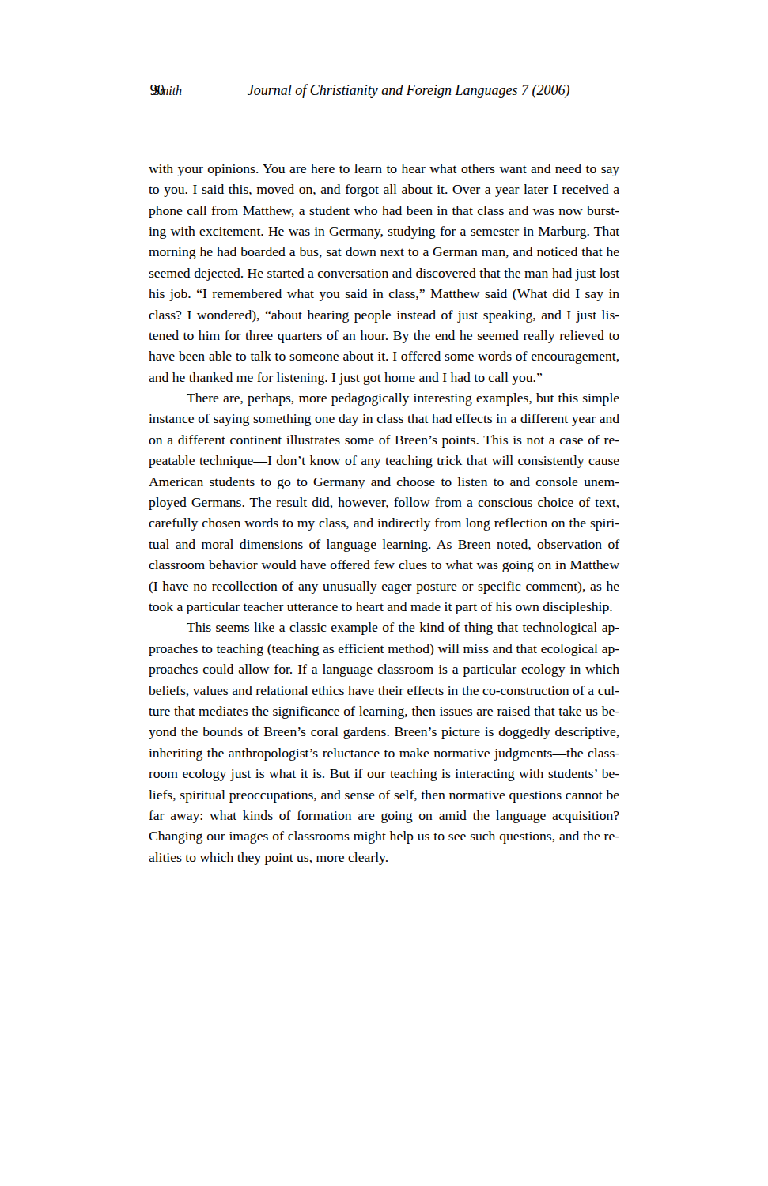90 Smith
Journal of Christianity and Foreign Languages 7 (2006)
with your opinions. You are here to learn to hear what others want and need to say to you. I said this, moved on, and forgot all about it. Over a year later I received a phone call from Matthew, a student who had been in that class and was now bursting with excitement. He was in Germany, studying for a semester in Marburg. That morning he had boarded a bus, sat down next to a German man, and noticed that he seemed dejected. He started a conversation and discovered that the man had just lost his job. “I remembered what you said in class,” Matthew said (What did I say in class? I wondered), “about hearing people instead of just speaking, and I just listened to him for three quarters of an hour. By the end he seemed really relieved to have been able to talk to someone about it. I offered some words of encouragement, and he thanked me for listening. I just got home and I had to call you.”
There are, perhaps, more pedagogically interesting examples, but this simple instance of saying something one day in class that had effects in a different year and on a different continent illustrates some of Breen’s points. This is not a case of repeatable technique—I don’t know of any teaching trick that will consistently cause American students to go to Germany and choose to listen to and console unemployed Germans. The result did, however, follow from a conscious choice of text, carefully chosen words to my class, and indirectly from long reflection on the spiritual and moral dimensions of language learning. As Breen noted, observation of classroom behavior would have offered few clues to what was going on in Matthew (I have no recollection of any unusually eager posture or specific comment), as he took a particular teacher utterance to heart and made it part of his own discipleship.
This seems like a classic example of the kind of thing that technological approaches to teaching (teaching as efficient method) will miss and that ecological approaches could allow for. If a language classroom is a particular ecology in which beliefs, values and relational ethics have their effects in the co-construction of a culture that mediates the significance of learning, then issues are raised that take us beyond the bounds of Breen’s coral gardens. Breen’s picture is doggedly descriptive, inheriting the anthropologist’s reluctance to make normative judgments—the classroom ecology just is what it is. But if our teaching is interacting with students’ beliefs, spiritual preoccupations, and sense of self, then normative questions cannot be far away: what kinds of formation are going on amid the language acquisition? Changing our images of classrooms might help us to see such questions, and the realities to which they point us, more clearly.